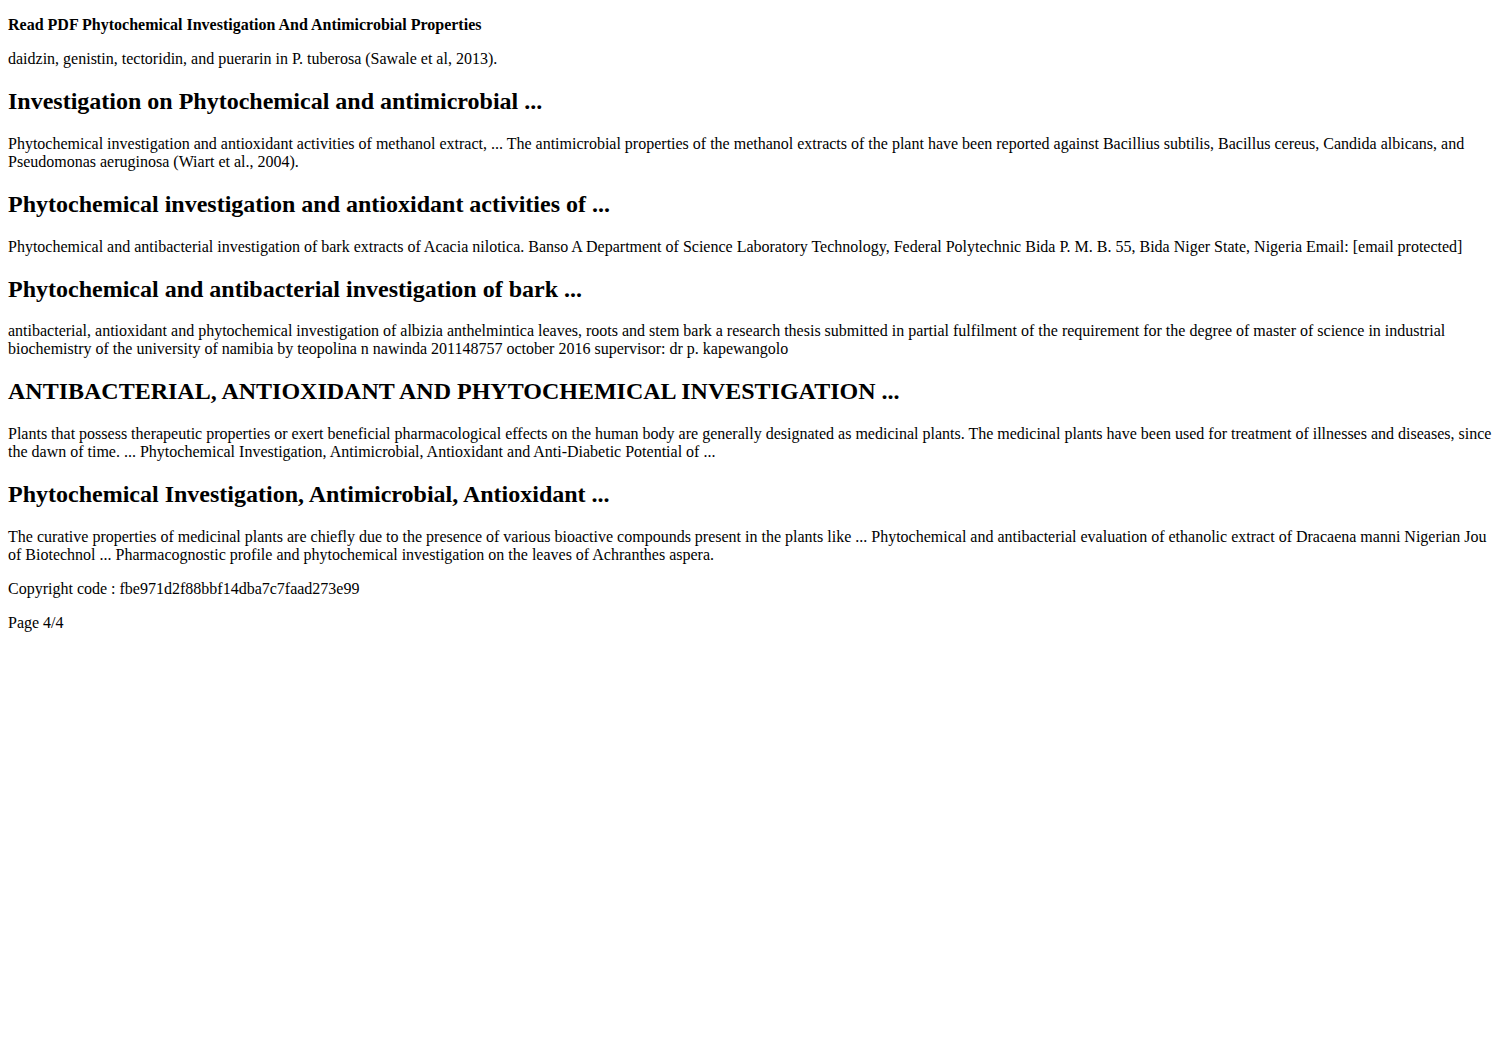Read PDF Phytochemical Investigation And Antimicrobial Properties
daidzin, genistin, tectoridin, and puerarin in P. tuberosa (Sawale et al, 2013).
Investigation on Phytochemical and antimicrobial ...
Phytochemical investigation and antioxidant activities of methanol extract, ... The antimicrobial properties of the methanol extracts of the plant have been reported against Bacillius subtilis, Bacillus cereus, Candida albicans, and Pseudomonas aeruginosa (Wiart et al., 2004).
Phytochemical investigation and antioxidant activities of ...
Phytochemical and antibacterial investigation of bark extracts of Acacia nilotica. Banso A Department of Science Laboratory Technology, Federal Polytechnic Bida P. M. B. 55, Bida Niger State, Nigeria Email: [email protected]
Phytochemical and antibacterial investigation of bark ...
antibacterial, antioxidant and phytochemical investigation of albizia anthelmintica leaves, roots and stem bark a research thesis submitted in partial fulfilment of the requirement for the degree of master of science in industrial biochemistry of the university of namibia by teopolina n nawinda 201148757 october 2016 supervisor: dr p. kapewangolo
ANTIBACTERIAL, ANTIOXIDANT AND PHYTOCHEMICAL INVESTIGATION ...
Plants that possess therapeutic properties or exert beneficial pharmacological effects on the human body are generally designated as medicinal plants. The medicinal plants have been used for treatment of illnesses and diseases, since the dawn of time. ... Phytochemical Investigation, Antimicrobial, Antioxidant and Anti-Diabetic Potential of ...
Phytochemical Investigation, Antimicrobial, Antioxidant ...
The curative properties of medicinal plants are chiefly due to the presence of various bioactive compounds present in the plants like ... Phytochemical and antibacterial evaluation of ethanolic extract of Dracaena manni Nigerian Jou of Biotechnol ... Pharmacognostic profile and phytochemical investigation on the leaves of Achranthes aspera.
Copyright code : fbe971d2f88bbf14dba7c7faad273e99
Page 4/4